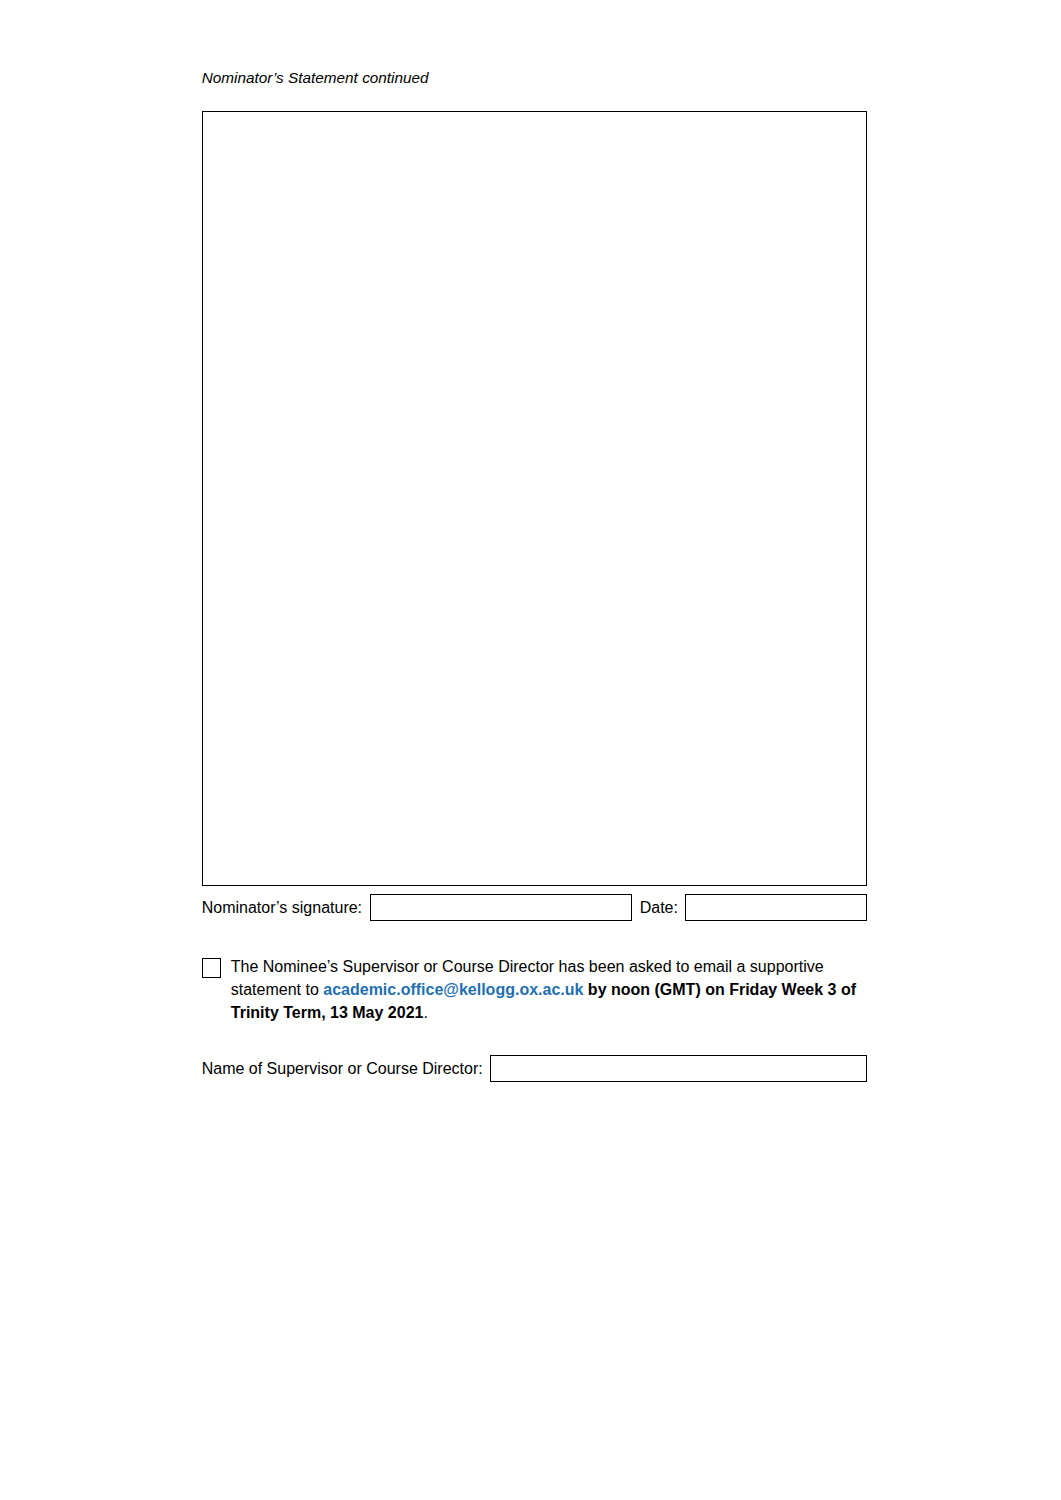Nominator’s Statement continued
Nominator’s signature: Date:
The Nominee’s Supervisor or Course Director has been asked to email a supportive statement to academic.office@kellogg.ox.ac.uk by noon (GMT) on Friday Week 3 of Trinity Term, 13 May 2021.
Name of Supervisor or Course Director: